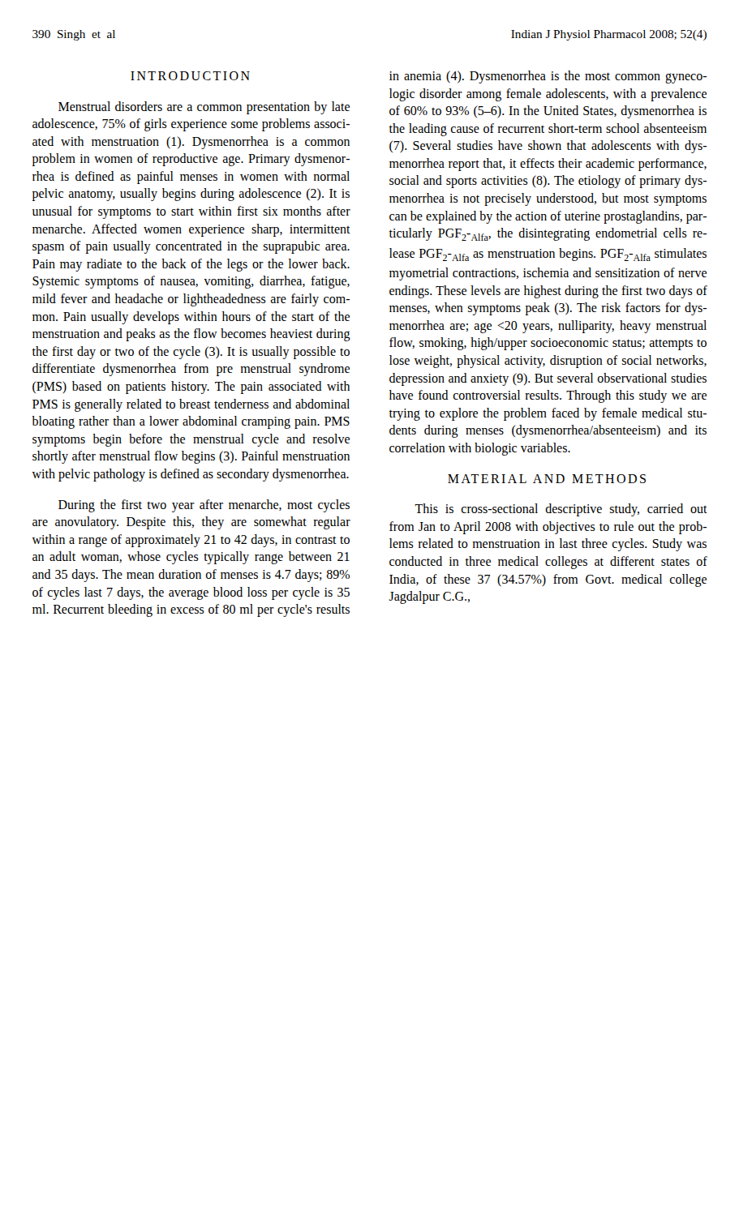390 Singh et al
Indian J Physiol Pharmacol 2008; 52(4)
Introduction
Menstrual disorders are a common presentation by late adolescence, 75% of girls experience some problems associated with menstruation (1). Dysmenorrhea is a common problem in women of reproductive age. Primary dysmenorrhea is defined as painful menses in women with normal pelvic anatomy, usually begins during adolescence (2). It is unusual for symptoms to start within first six months after menarche. Affected women experience sharp, intermittent spasm of pain usually concentrated in the suprapubic area. Pain may radiate to the back of the legs or the lower back. Systemic symptoms of nausea, vomiting, diarrhea, fatigue, mild fever and headache or lightheadedness are fairly common. Pain usually develops within hours of the start of the menstruation and peaks as the flow becomes heaviest during the first day or two of the cycle (3). It is usually possible to differentiate dysmenorrhea from pre menstrual syndrome (PMS) based on patients history. The pain associated with PMS is generally related to breast tenderness and abdominal bloating rather than a lower abdominal cramping pain. PMS symptoms begin before the menstrual cycle and resolve shortly after menstrual flow begins (3). Painful menstruation with pelvic pathology is defined as secondary dysmenorrhea.
During the first two year after menarche, most cycles are anovulatory. Despite this, they are somewhat regular within a range of approximately 21 to 42 days, in contrast to an adult woman, whose cycles typically range between 21 and 35 days. The mean duration of menses is 4.7 days; 89% of cycles last 7 days, the average blood loss per cycle is 35 ml. Recurrent bleeding in excess of 80 ml per cycle's results in anemia (4). Dysmenorrhea is the most common gynecologic disorder among female adolescents, with a prevalence of 60% to 93% (5–6). In the United States, dysmenorrhea is the leading cause of recurrent short-term school absenteeism (7). Several studies have shown that adolescents with dysmenorrhea report that, it effects their academic performance, social and sports activities (8). The etiology of primary dysmenorrhea is not precisely understood, but most symptoms can be explained by the action of uterine prostaglandins, particularly PGF2-Alfa, the disintegrating endometrial cells release PGF2-Alfa as menstruation begins. PGF2-Alfa stimulates myometrial contractions, ischemia and sensitization of nerve endings. These levels are highest during the first two days of menses, when symptoms peak (3). The risk factors for dysmenorrhea are; age <20 years, nulliparity, heavy menstrual flow, smoking, high/upper socioeconomic status; attempts to lose weight, physical activity, disruption of social networks, depression and anxiety (9). But several observational studies have found controversial results. Through this study we are trying to explore the problem faced by female medical students during menses (dysmenorrhea/absenteeism) and its correlation with biologic variables.
Material and Methods
This is cross-sectional descriptive study, carried out from Jan to April 2008 with objectives to rule out the problems related to menstruation in last three cycles. Study was conducted in three medical colleges at different states of India, of these 37 (34.57%) from Govt. medical college Jagdalpur C.G.,